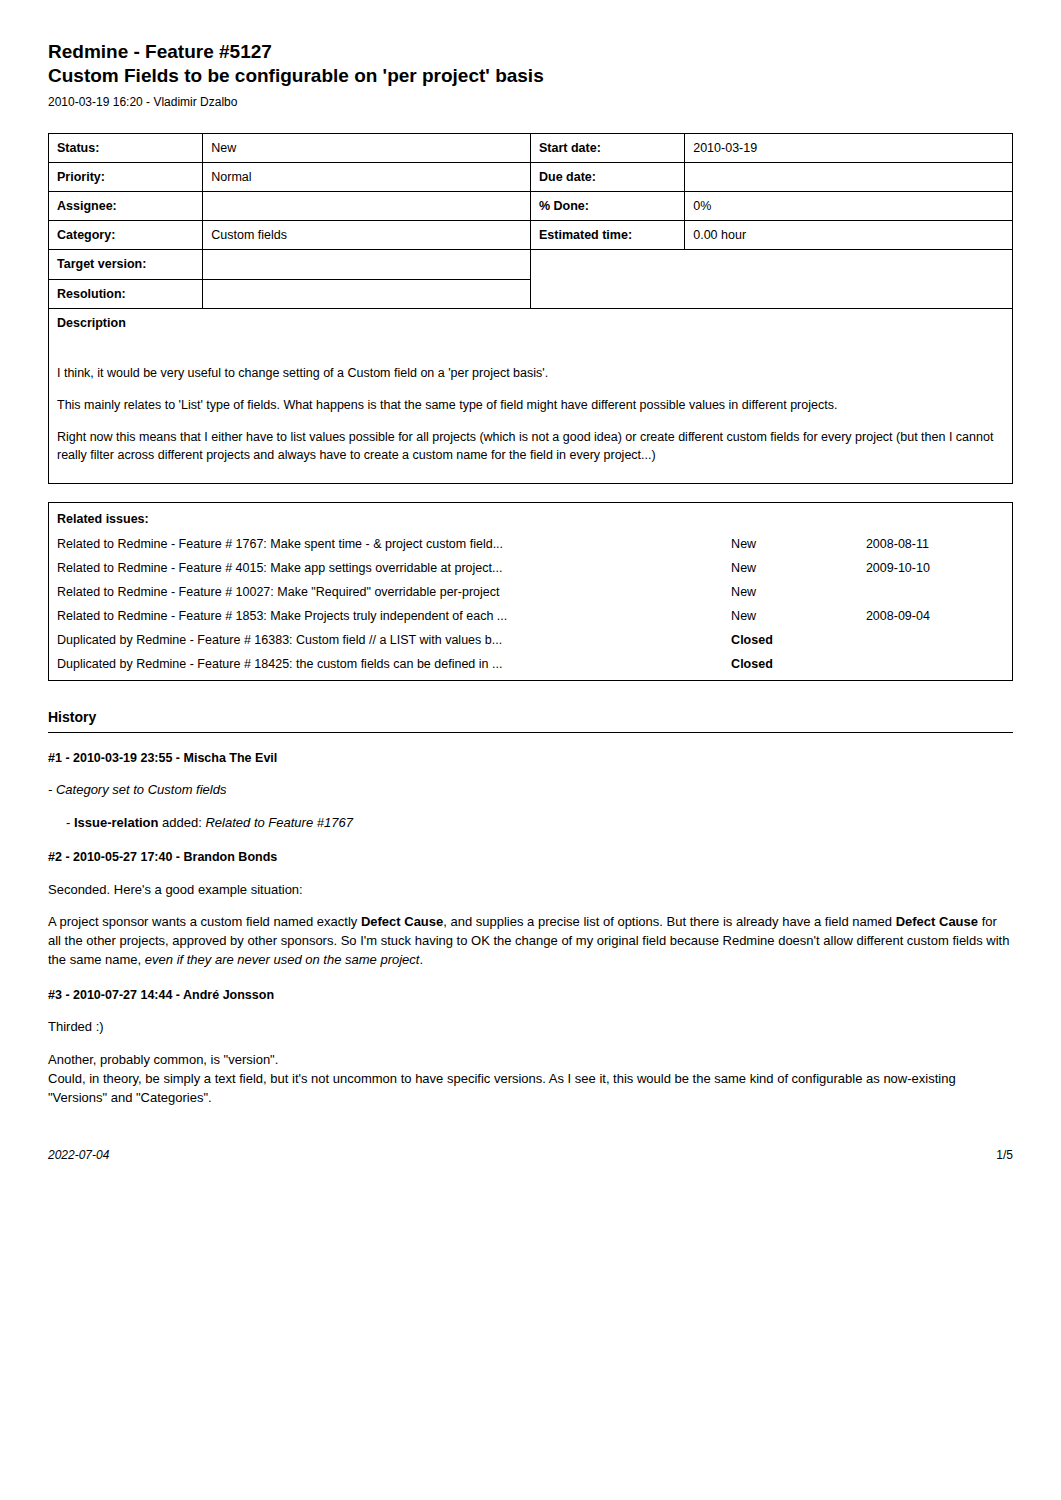Redmine - Feature #5127
Custom Fields to be configurable on 'per project' basis
2010-03-19 16:20 - Vladimir Dzalbo
| Status: | New | Start date: | 2010-03-19 |
| Priority: | Normal | Due date: | |
| Assignee: | | % Done: | 0% |
| Category: | Custom fields | Estimated time: | 0.00 hour |
| Target version: | | |
| Resolution: | |
| Description I think, it would be very useful to change setting of a Custom field on a 'per project basis'. This mainly relates to 'List' type of fields. What happens is that the same type of field might have different possible values in different projects. Right now this means that I either have to list values possible for all projects (which is not a good idea) or create different custom fields for every project (but then I cannot really filter across different projects and always have to create a custom name for the field in every project...) |
| Related issues: | | |
| Related to Redmine - Feature # 1767: Make spent time - & project custom field... | New | 2008-08-11 |
| Related to Redmine - Feature # 4015: Make app settings overridable at project... | New | 2009-10-10 |
| Related to Redmine - Feature # 10027: Make "Required" overridable per-project | New | |
| Related to Redmine - Feature # 1853: Make Projects truly independent of each ... | New | 2008-09-04 |
| Duplicated by Redmine - Feature # 16383: Custom field // a LIST with values b... | Closed | |
| Duplicated by Redmine - Feature # 18425: the custom fields can be defined in ... | Closed | |
History
#1 - 2010-03-19 23:55 - Mischa The Evil
- Category set to Custom fields
Issue-relation added: Related to Feature #1767
#2 - 2010-05-27 17:40 - Brandon Bonds
Seconded. Here's a good example situation:
A project sponsor wants a custom field named exactly Defect Cause, and supplies a precise list of options. But there is already have a field named Defect Cause for all the other projects, approved by other sponsors. So I'm stuck having to OK the change of my original field because Redmine doesn't allow different custom fields with the same name, even if they are never used on the same project.
#3 - 2010-07-27 14:44 - André Jonsson
Thirded :)
Another, probably common, is "version".
Could, in theory, be simply a text field, but it's not uncommon to have specific versions. As I see it, this would be the same kind of configurable as now-existing "Versions" and "Categories".
2022-07-04 1/5